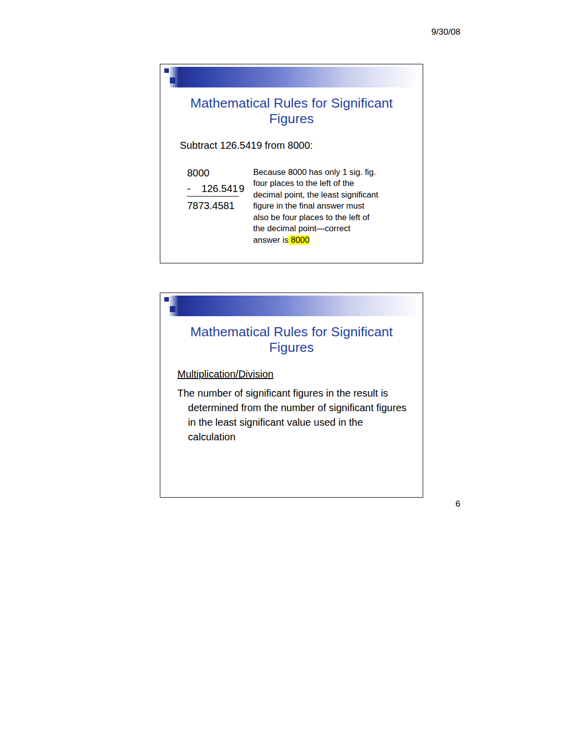9/30/08
Mathematical Rules for Significant
Figures
Subtract 126.5419 from 8000:
8000
- 126.5419
7873.4581
Because 8000 has only 1 sig. fig. four places to the left of the decimal point, the least significant figure in the final answer must also be four places to the left of the decimal point—correct answer is 8000
Mathematical Rules for Significant
Figures
Multiplication/Division
The number of significant figures in the result is determined from the number of significant figures in the least significant value used in the calculation
6